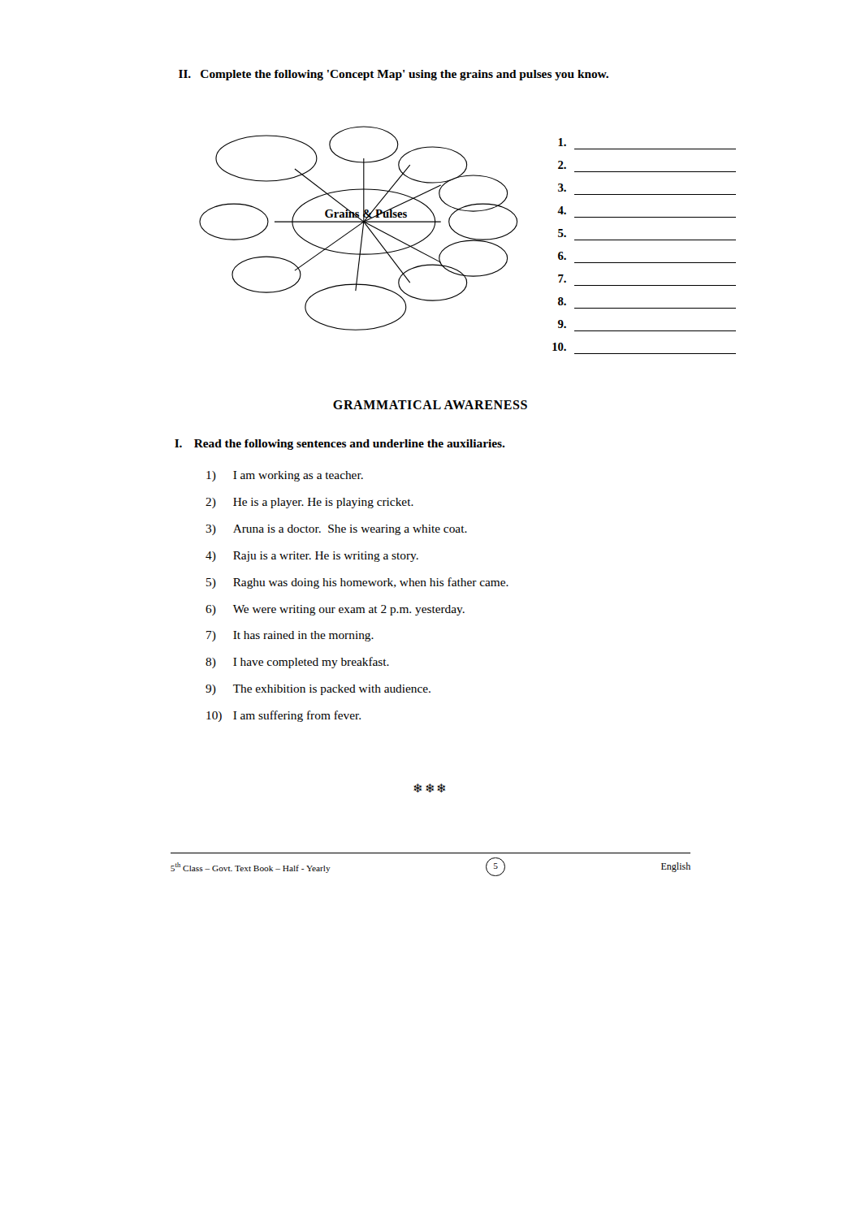II. Complete the following 'Concept Map' using the grains and pulses you know.
Grains & Pulses
1.
2.
3.
4.
5.
6.
7.
8.
9.
10.
GRAMMATICAL AWARENESS
I. Read the following sentences and underline the auxiliaries.
1) I am working as a teacher.
2) He is a player. He is playing cricket.
3) Aruna is a doctor. She is wearing a white coat.
4) Raju is a writer. He is writing a story.
5) Raghu was doing his homework, when his father came.
6) We were writing our exam at 2 p.m. yesterday.
7) It has rained in the morning.
8) I have completed my breakfast.
9) The exhibition is packed with audience.
10) I am suffering from fever.
❄❄❄
5th Class – Govt. Text Book – Half - Yearly
5
English